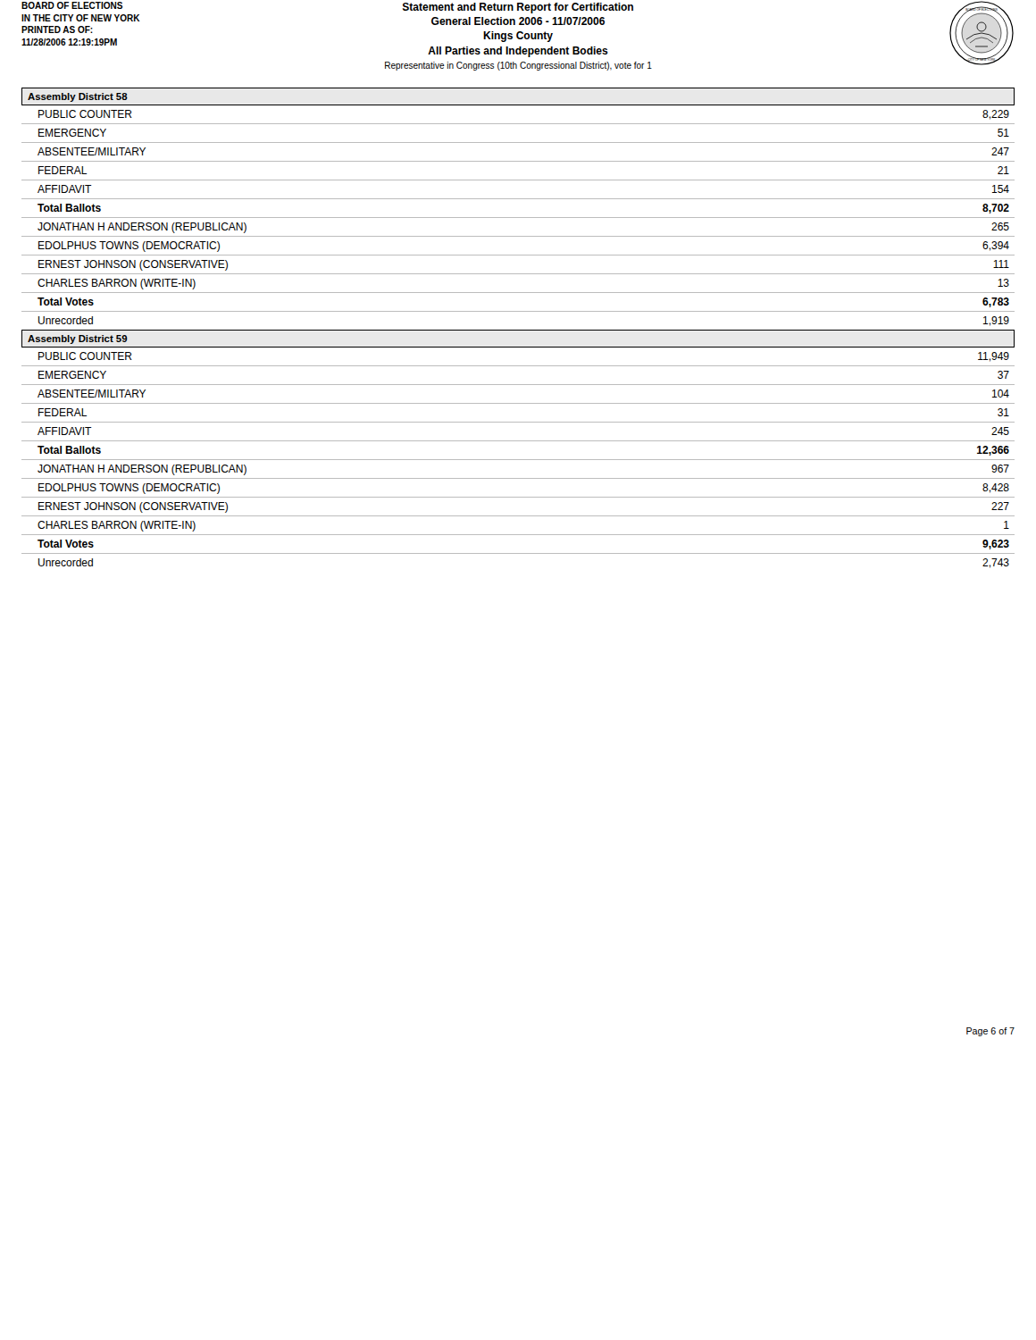BOARD OF ELECTIONS
IN THE CITY OF NEW YORK
PRINTED AS OF:
11/28/2006 12:19:19PM
Statement and Return Report for Certification
General Election 2006 - 11/07/2006
Kings County
All Parties and Independent Bodies
Representative in Congress (10th Congressional District), vote for 1
BOARD OF ELECTIONS CITY OF NEW YORK
Assembly District 58
| PUBLIC COUNTER | 8,229 |
| EMERGENCY | 51 |
| ABSENTEE/MILITARY | 247 |
| FEDERAL | 21 |
| AFFIDAVIT | 154 |
| Total Ballots | 8,702 |
| JONATHAN H ANDERSON (REPUBLICAN) | 265 |
| EDOLPHUS TOWNS (DEMOCRATIC) | 6,394 |
| ERNEST JOHNSON (CONSERVATIVE) | 111 |
| CHARLES BARRON (WRITE-IN) | 13 |
| Total Votes | 6,783 |
| Unrecorded | 1,919 |
Assembly District 59
| PUBLIC COUNTER | 11,949 |
| EMERGENCY | 37 |
| ABSENTEE/MILITARY | 104 |
| FEDERAL | 31 |
| AFFIDAVIT | 245 |
| Total Ballots | 12,366 |
| JONATHAN H ANDERSON (REPUBLICAN) | 967 |
| EDOLPHUS TOWNS (DEMOCRATIC) | 8,428 |
| ERNEST JOHNSON (CONSERVATIVE) | 227 |
| CHARLES BARRON (WRITE-IN) | 1 |
| Total Votes | 9,623 |
| Unrecorded | 2,743 |
Page 6 of 7